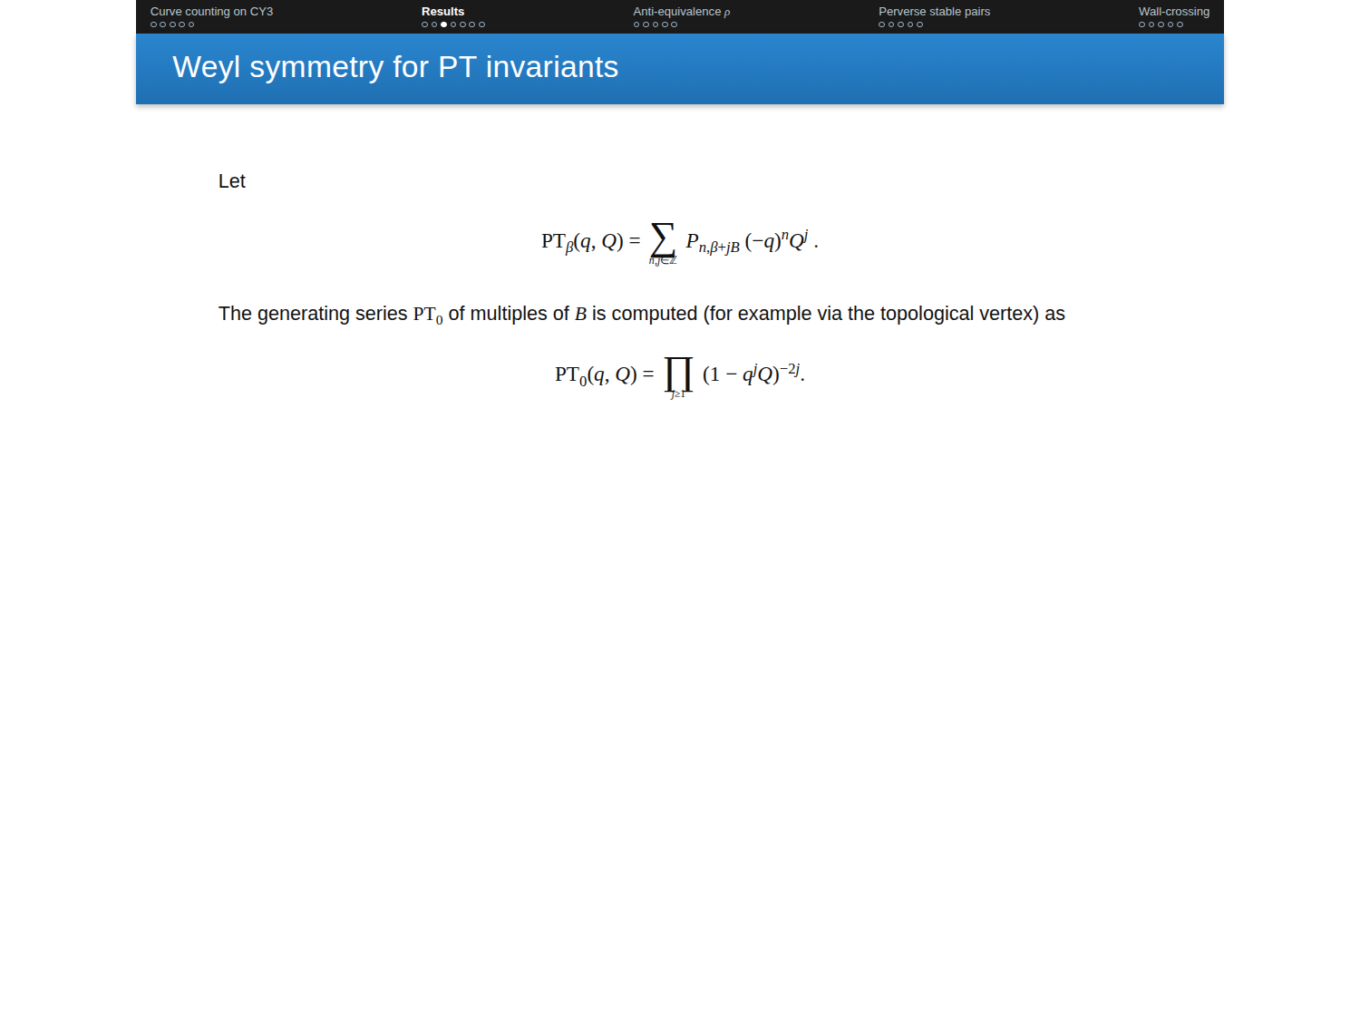Curve counting on CY3
Results
Anti-equivalence ρ
Perverse stable pairs
Wall-crossing
Weyl symmetry for PT invariants
Let
PTβ(q, Q) = ∑ n,j∈ℤ Pn,β+jB (−q)nQj .
The generating series PT0 of multiples of B is computed (for example via the topological vertex) as
PT0(q, Q) = ∏ j≥1 (1 − qjQ)−2j.